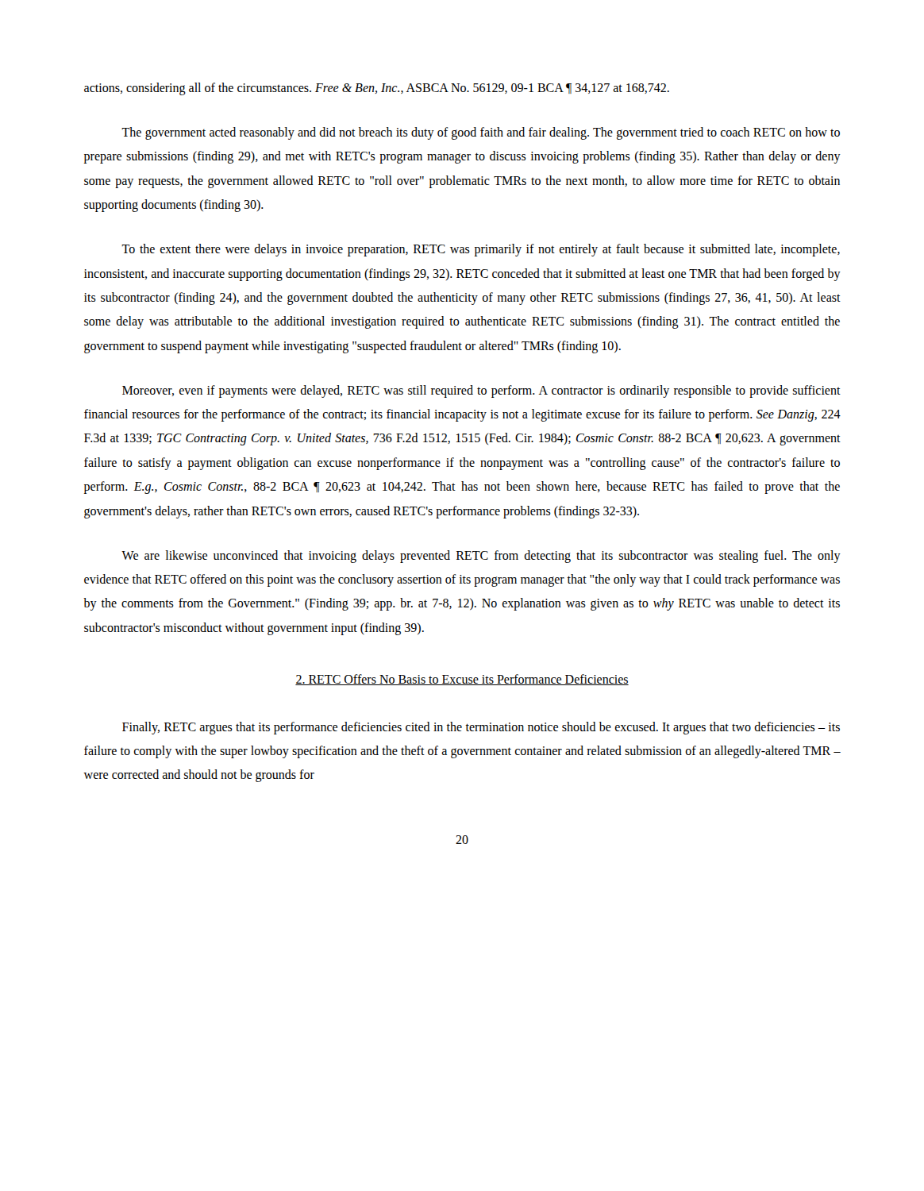actions, considering all of the circumstances. Free & Ben, Inc., ASBCA No. 56129, 09-1 BCA ¶ 34,127 at 168,742.
The government acted reasonably and did not breach its duty of good faith and fair dealing. The government tried to coach RETC on how to prepare submissions (finding 29), and met with RETC's program manager to discuss invoicing problems (finding 35). Rather than delay or deny some pay requests, the government allowed RETC to "roll over" problematic TMRs to the next month, to allow more time for RETC to obtain supporting documents (finding 30).
To the extent there were delays in invoice preparation, RETC was primarily if not entirely at fault because it submitted late, incomplete, inconsistent, and inaccurate supporting documentation (findings 29, 32). RETC conceded that it submitted at least one TMR that had been forged by its subcontractor (finding 24), and the government doubted the authenticity of many other RETC submissions (findings 27, 36, 41, 50). At least some delay was attributable to the additional investigation required to authenticate RETC submissions (finding 31). The contract entitled the government to suspend payment while investigating "suspected fraudulent or altered" TMRs (finding 10).
Moreover, even if payments were delayed, RETC was still required to perform. A contractor is ordinarily responsible to provide sufficient financial resources for the performance of the contract; its financial incapacity is not a legitimate excuse for its failure to perform. See Danzig, 224 F.3d at 1339; TGC Contracting Corp. v. United States, 736 F.2d 1512, 1515 (Fed. Cir. 1984); Cosmic Constr. 88-2 BCA ¶ 20,623. A government failure to satisfy a payment obligation can excuse nonperformance if the nonpayment was a "controlling cause" of the contractor's failure to perform. E.g., Cosmic Constr., 88-2 BCA ¶ 20,623 at 104,242. That has not been shown here, because RETC has failed to prove that the government's delays, rather than RETC's own errors, caused RETC's performance problems (findings 32-33).
We are likewise unconvinced that invoicing delays prevented RETC from detecting that its subcontractor was stealing fuel. The only evidence that RETC offered on this point was the conclusory assertion of its program manager that "the only way that I could track performance was by the comments from the Government." (Finding 39; app. br. at 7-8, 12). No explanation was given as to why RETC was unable to detect its subcontractor's misconduct without government input (finding 39).
2. RETC Offers No Basis to Excuse its Performance Deficiencies
Finally, RETC argues that its performance deficiencies cited in the termination notice should be excused. It argues that two deficiencies – its failure to comply with the super lowboy specification and the theft of a government container and related submission of an allegedly-altered TMR – were corrected and should not be grounds for
20